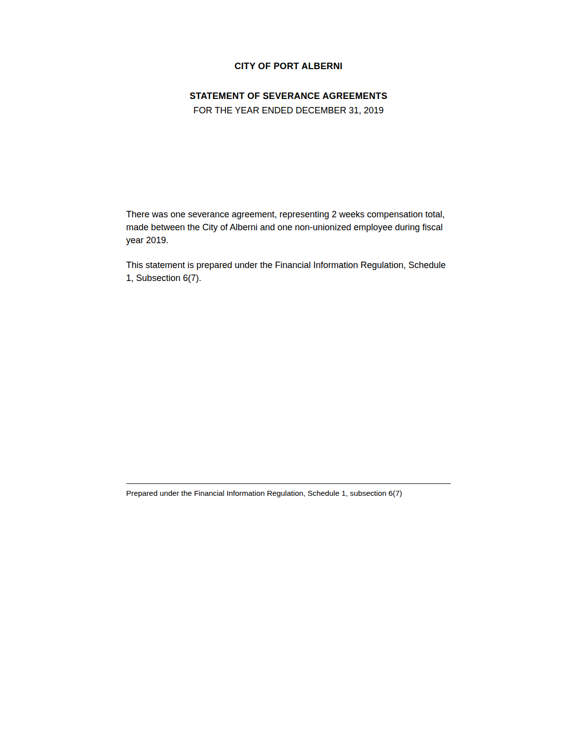CITY OF PORT ALBERNI
STATEMENT OF SEVERANCE AGREEMENTS
FOR THE YEAR ENDED DECEMBER 31, 2019
There was one severance agreement, representing 2 weeks compensation total, made between the City of Alberni and one non-unionized employee during fiscal year 2019.
This statement is prepared under the Financial Information Regulation, Schedule 1, Subsection 6(7).
Prepared under the Financial Information Regulation, Schedule 1, subsection 6(7)